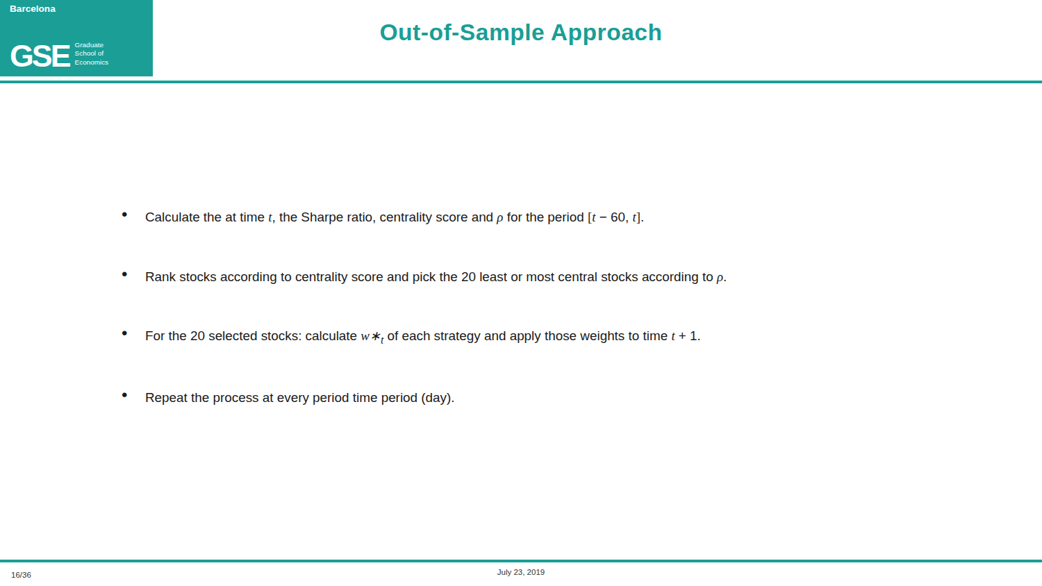Barcelona GSE Graduate
School of
Economics
Out-of-Sample Approach
Calculate the at time t, the Sharpe ratio, centrality score and ρ for the period [t − 60, t].
Rank stocks according to centrality score and pick the 20 least or most central stocks according to ρ.
For the 20 selected stocks: calculate w∗t of each strategy and apply those weights to time t + 1.
Repeat the process at every period time period (day).
16/36
July 23, 2019